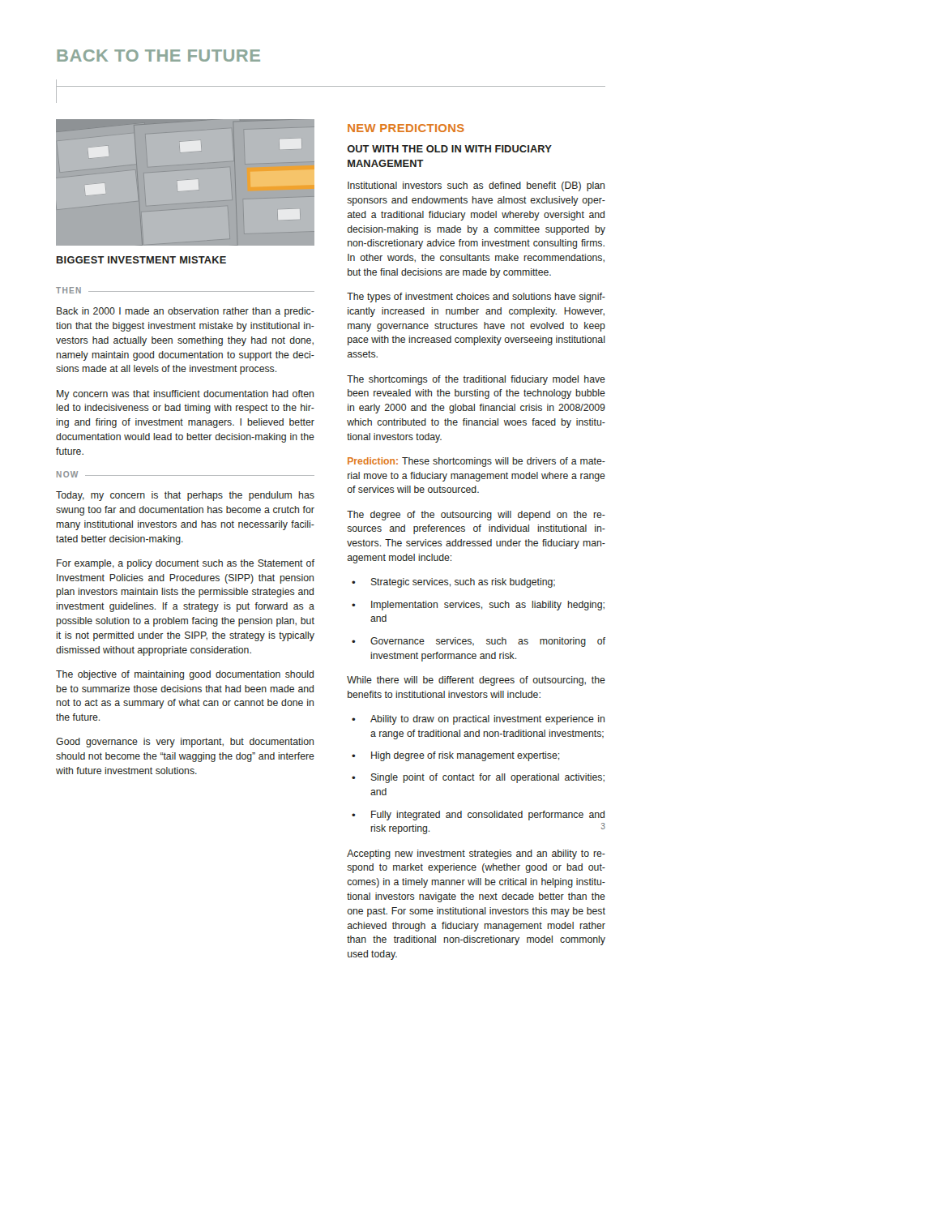Back to the Future
Biggest Investment Mistake
Then
Back in 2000 I made an observation rather than a prediction that the biggest investment mistake by institutional investors had actually been something they had not done, namely maintain good documentation to support the decisions made at all levels of the investment process.
My concern was that insufficient documentation had often led to indecisiveness or bad timing with respect to the hiring and firing of investment managers. I believed better documentation would lead to better decision-making in the future.
Now
Today, my concern is that perhaps the pendulum has swung too far and documentation has become a crutch for many institutional investors and has not necessarily facilitated better decision-making.
For example, a policy document such as the Statement of Investment Policies and Procedures (SIPP) that pension plan investors maintain lists the permissible strategies and investment guidelines. If a strategy is put forward as a possible solution to a problem facing the pension plan, but it is not permitted under the SIPP, the strategy is typically dismissed without appropriate consideration.
The objective of maintaining good documentation should be to summarize those decisions that had been made and not to act as a summary of what can or cannot be done in the future.
Good governance is very important, but documentation should not become the “tail wagging the dog” and interfere with future investment solutions.
New Predictions
Out with the old in with fiduciary management
Institutional investors such as defined benefit (DB) plan sponsors and endowments have almost exclusively operated a traditional fiduciary model whereby oversight and decision-making is made by a committee supported by non-discretionary advice from investment consulting firms. In other words, the consultants make recommendations, but the final decisions are made by committee.
The types of investment choices and solutions have significantly increased in number and complexity. However, many governance structures have not evolved to keep pace with the increased complexity overseeing institutional assets.
The shortcomings of the traditional fiduciary model have been revealed with the bursting of the technology bubble in early 2000 and the global financial crisis in 2008/2009 which contributed to the financial woes faced by institutional investors today.
Prediction: These shortcomings will be drivers of a material move to a fiduciary management model where a range of services will be outsourced.
The degree of the outsourcing will depend on the resources and preferences of individual institutional investors. The services addressed under the fiduciary management model include:
Strategic services, such as risk budgeting;
Implementation services, such as liability hedging; and
Governance services, such as monitoring of investment performance and risk.
While there will be different degrees of outsourcing, the benefits to institutional investors will include:
Ability to draw on practical investment experience in a range of traditional and non-traditional investments;
High degree of risk management expertise;
Single point of contact for all operational activities; and
Fully integrated and consolidated performance and risk reporting.
Accepting new investment strategies and an ability to respond to market experience (whether good or bad outcomes) in a timely manner will be critical in helping institutional investors navigate the next decade better than the one past. For some institutional investors this may be best achieved through a fiduciary management model rather than the traditional non-discretionary model commonly used today.
3